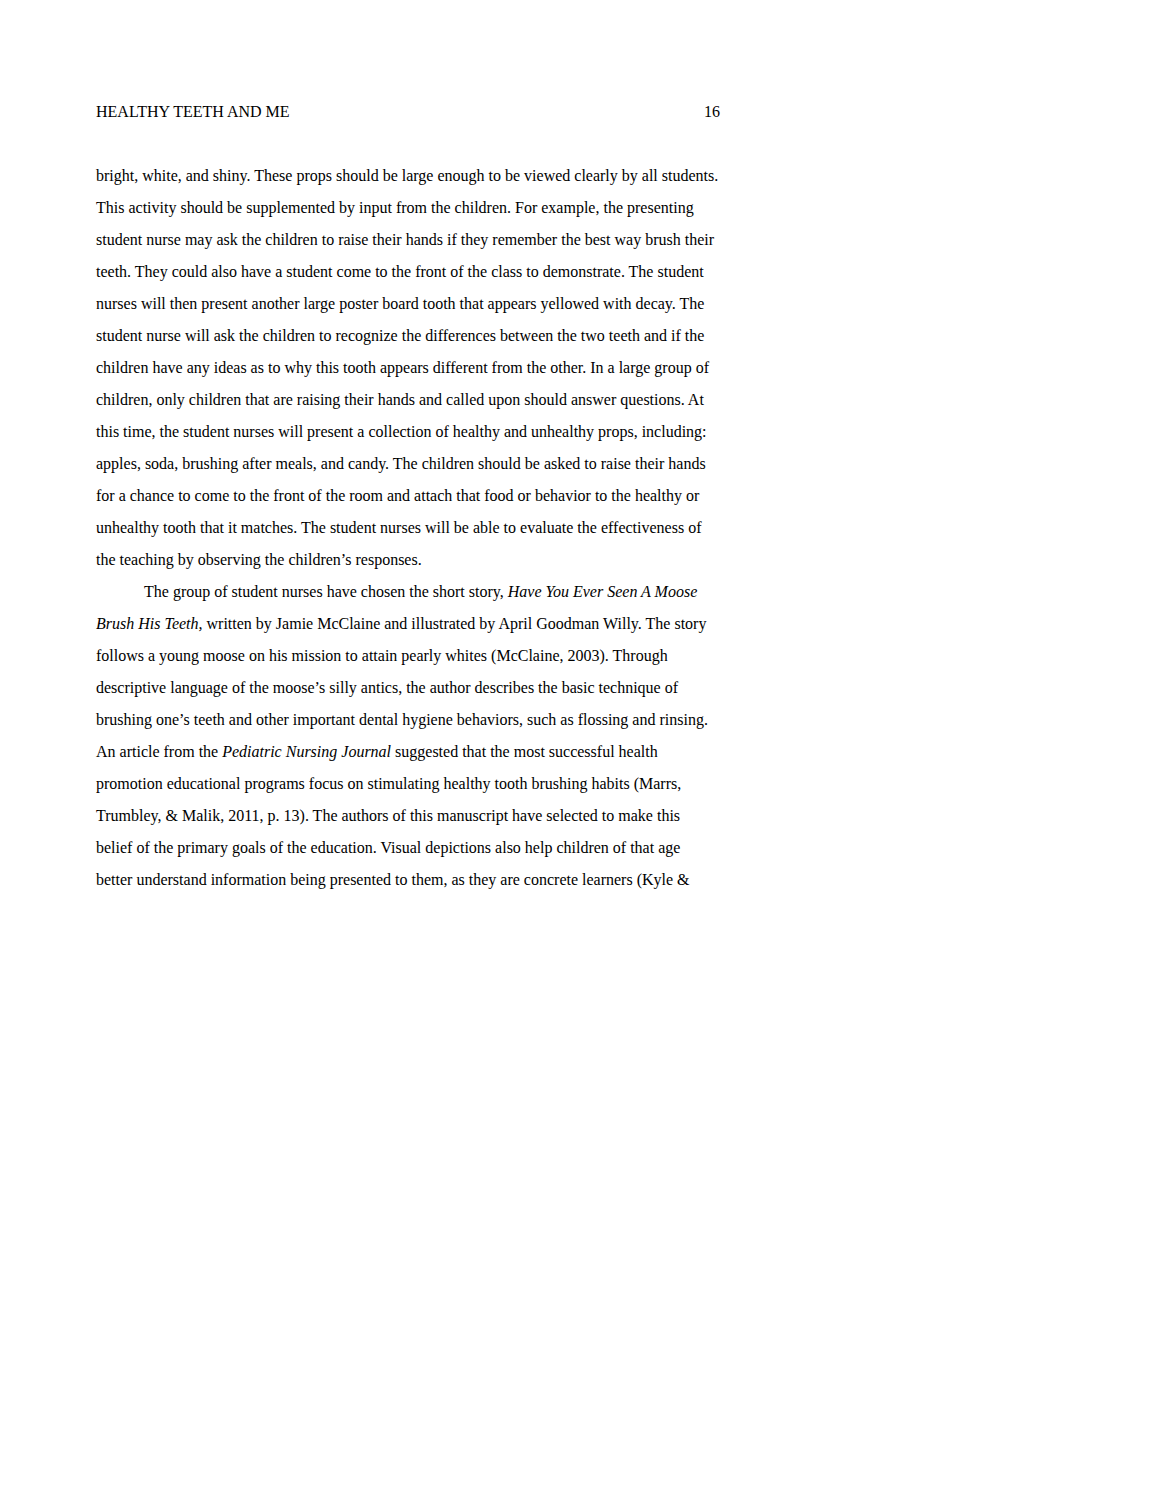HEALTHY TEETH AND ME 16
bright, white, and shiny. These props should be large enough to be viewed clearly by all students. This activity should be supplemented by input from the children. For example, the presenting student nurse may ask the children to raise their hands if they remember the best way brush their teeth. They could also have a student come to the front of the class to demonstrate. The student nurses will then present another large poster board tooth that appears yellowed with decay. The student nurse will ask the children to recognize the differences between the two teeth and if the children have any ideas as to why this tooth appears different from the other. In a large group of children, only children that are raising their hands and called upon should answer questions. At this time, the student nurses will present a collection of healthy and unhealthy props, including: apples, soda, brushing after meals, and candy. The children should be asked to raise their hands for a chance to come to the front of the room and attach that food or behavior to the healthy or unhealthy tooth that it matches. The student nurses will be able to evaluate the effectiveness of the teaching by observing the children’s responses.
The group of student nurses have chosen the short story, Have You Ever Seen A Moose Brush His Teeth, written by Jamie McClaine and illustrated by April Goodman Willy. The story follows a young moose on his mission to attain pearly whites (McClaine, 2003). Through descriptive language of the moose’s silly antics, the author describes the basic technique of brushing one’s teeth and other important dental hygiene behaviors, such as flossing and rinsing. An article from the Pediatric Nursing Journal suggested that the most successful health promotion educational programs focus on stimulating healthy tooth brushing habits (Marrs, Trumbley, & Malik, 2011, p. 13). The authors of this manuscript have selected to make this belief of the primary goals of the education. Visual depictions also help children of that age better understand information being presented to them, as they are concrete learners (Kyle &